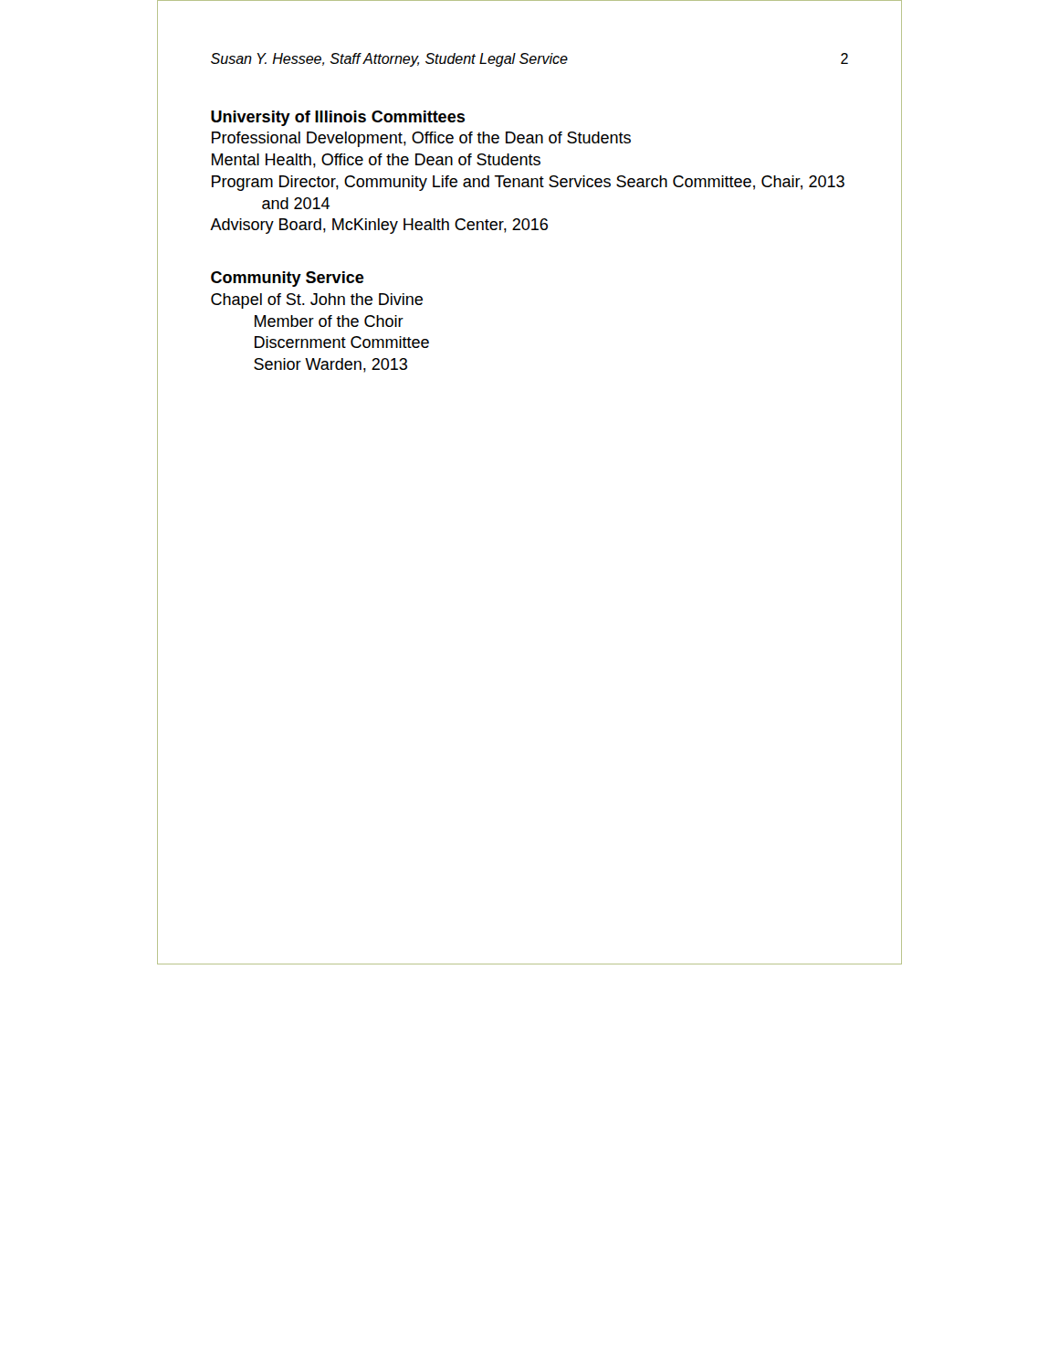Susan Y. Hessee, Staff Attorney, Student Legal Service 2
University of Illinois Committees
Professional Development, Office of the Dean of Students
Mental Health, Office of the Dean of Students
Program Director, Community Life and Tenant Services Search Committee, Chair, 2013 and 2014
Advisory Board, McKinley Health Center, 2016
Community Service
Chapel of St. John the Divine
Member of the Choir
Discernment Committee
Senior Warden, 2013